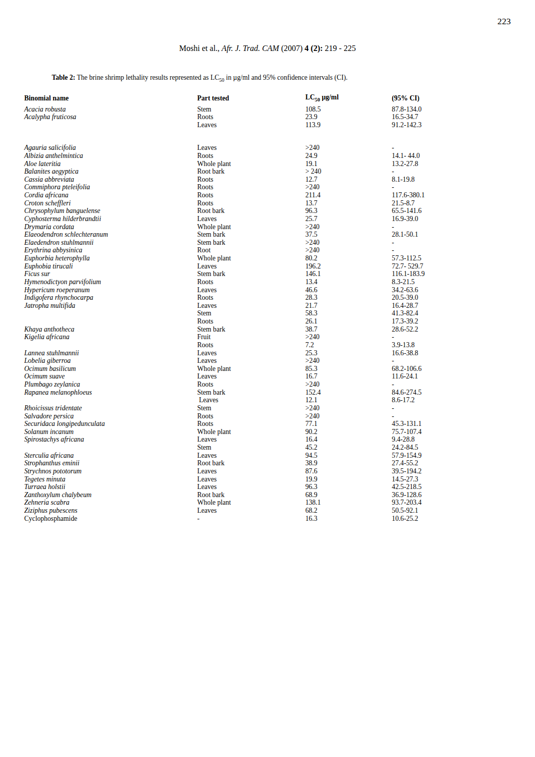223
Moshi et al., Afr. J. Trad. CAM (2007) 4 (2): 219 - 225
Table 2: The brine shrimp lethality results represented as LC50 in µg/ml and 95% confidence intervals (CI).
| Binomial name | Part tested | LC 50 µg/ml | (95% CI) |
| --- | --- | --- | --- |
| Acacia robusta | Stem | 108.5 | 87.8-134.0 |
| Acalypha fruticosa | Roots | 23.9 | 16.5-34.7 |
| | Leaves | 113.9 | 91.2-142.3 |
| Agauria salicifolia | Leaves | >240 | - |
| Albizia anthelmintica | Roots | 24.9 | 14.1- 44.0 |
| Aloe lateritia | Whole plant | 19.1 | 13.2-27.8 |
| Balanites aegyptica | Root bark | > 240 | - |
| Cassia abbreviata | Roots | 12.7 | 8.1-19.8 |
| Commiphora pteleifolia | Roots | >240 | - |
| Cordia africana | Roots | 211.4 | 117.6-380.1 |
| Croton scheffleri | Roots | 13.7 | 21.5-8.7 |
| Chrysophylum banguelense | Root bark | 96.3 | 65.5-141.6 |
| Cyphosterma hilderbrandtii | Leaves | 25.7 | 16.9-39.0 |
| Drymaria cordata | Whole plant | >240 | - |
| Elaeodendron schlechteranum | Stem bark | 37.5 | 28.1-50.1 |
| Elaedendron stuhlmannii | Stem bark | >240 | - |
| Erythrina abbysinica | Root | >240 | - |
| Euphorbia heterophylla | Whole plant | 80.2 | 57.3-112.5 |
| Euphobia tirucali | Leaves | 196.2 | 72.7- 529.7 |
| Ficus sur | Stem bark | 146.1 | 116.1-183.9 |
| Hymenodictyon parvifolium | Roots | 13.4 | 8.3-21.5 |
| Hypericum roeperanum | Leaves | 46.6 | 34.2-63.6 |
| Indigofera rhynchocarpa | Roots | 28.3 | 20.5-39.0 |
| Jatropha multifida | Leaves | 21.7 | 16.4-28.7 |
| | Stem | 58.3 | 41.3-82.4 |
| | Roots | 26.1 | 17.3-39.2 |
| Khaya anthotheca | Stem bark | 38.7 | 28.6-52.2 |
| Kigelia africana | Fruit | >240 | - |
| | Roots | 7.2 | 3.9-13.8 |
| Lannea stuhlmannii | Leaves | 25.3 | 16.6-38.8 |
| Lobelia giberroa | Leaves | >240 | - |
| Ocimum basilicum | Whole plant | 85.3 | 68.2-106.6 |
| Ocimum suave | Leaves | 16.7 | 11.6-24.1 |
| Plumbago zeylanica | Roots | >240 | - |
| Rapanea melanophloeus | Stem bark | 152.4 | 84.6-274.5 |
| | Leaves | 12.1 | 8.6-17.2 |
| Rhoicissus tridentate | Stem | >240 | - |
| Salvadore persica | Roots | >240 | - |
| Securidaca longipedunculata | Roots | 77.1 | 45.3-131.1 |
| Solanum incanum | Whole plant | 90.2 | 75.7-107.4 |
| Spirostachys africana | Leaves | 16.4 | 9.4-28.8 |
| | Stem | 45.2 | 24.2-84.5 |
| Sterculia africana | Leaves | 94.5 | 57.9-154.9 |
| Strophanthus eminii | Root bark | 38.9 | 27.4-55.2 |
| Strychnos pototorum | Leaves | 87.6 | 39.5-194.2 |
| Tegetes minuta | Leaves | 19.9 | 14.5-27.3 |
| Turraea holstii | Leaves | 96.3 | 42.5-218.5 |
| Zanthoxylum chalybeum | Root bark | 68.9 | 36.9-128.6 |
| Zehneria scabra | Whole plant | 138.1 | 93.7-203.4 |
| Ziziphus pubescens | Leaves | 68.2 | 50.5-92.1 |
| Cyclophosphamide | - | 16.3 | 10.6-25.2 |